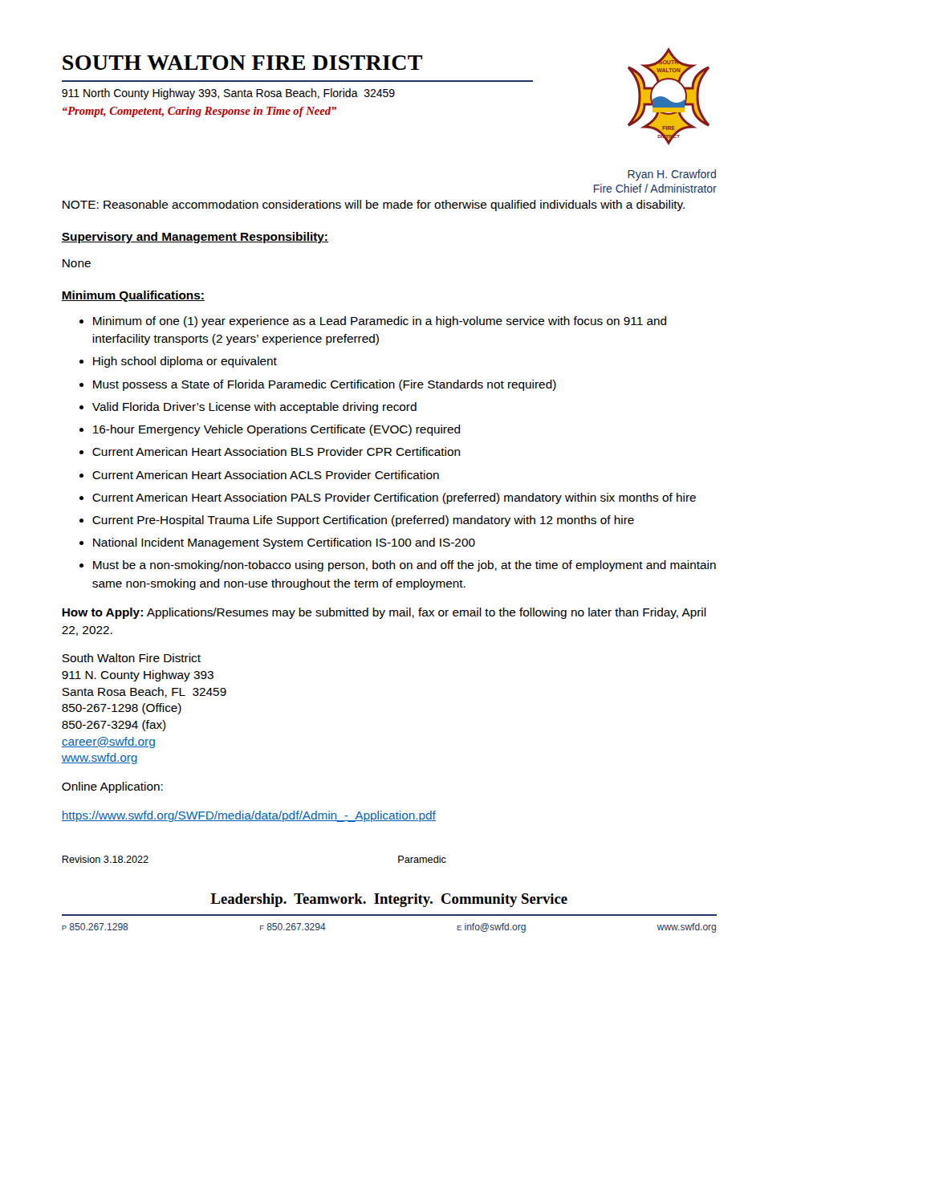South Walton Fire District emblem SOUTH WALTON FIRE DISTRICT
SOUTH WALTON FIRE DISTRICT
911 North County Highway 393, Santa Rosa Beach, Florida 32459
“Prompt, Competent, Caring Response in Time of Need”
Ryan H. Crawford
Fire Chief / Administrator
NOTE: Reasonable accommodation considerations will be made for otherwise qualified individuals with a disability.
Supervisory and Management Responsibility:
None
Minimum Qualifications:
Minimum of one (1) year experience as a Lead Paramedic in a high-volume service with focus on 911 and interfacility transports (2 years’ experience preferred)
High school diploma or equivalent
Must possess a State of Florida Paramedic Certification (Fire Standards not required)
Valid Florida Driver’s License with acceptable driving record
16-hour Emergency Vehicle Operations Certificate (EVOC) required
Current American Heart Association BLS Provider CPR Certification
Current American Heart Association ACLS Provider Certification
Current American Heart Association PALS Provider Certification (preferred) mandatory within six months of hire
Current Pre-Hospital Trauma Life Support Certification (preferred) mandatory with 12 months of hire
National Incident Management System Certification IS-100 and IS-200
Must be a non-smoking/non-tobacco using person, both on and off the job, at the time of employment and maintain same non-smoking and non-use throughout the term of employment.
How to Apply: Applications/Resumes may be submitted by mail, fax or email to the following no later than Friday, April 22, 2022.
South Walton Fire District
911 N. County Highway 393
Santa Rosa Beach, FL 32459
850-267-1298 (Office)
850-267-3294 (fax)
career@swfd.org
www.swfd.org
Online Application:
https://www.swfd.org/SWFD/media/data/pdf/Admin_-_Application.pdf
Revision 3.18.2022
Paramedic
Leadership. Teamwork. Integrity. Community Service
P 850.267.1298 F 850.267.3294 E info@swfd.org www.swfd.org